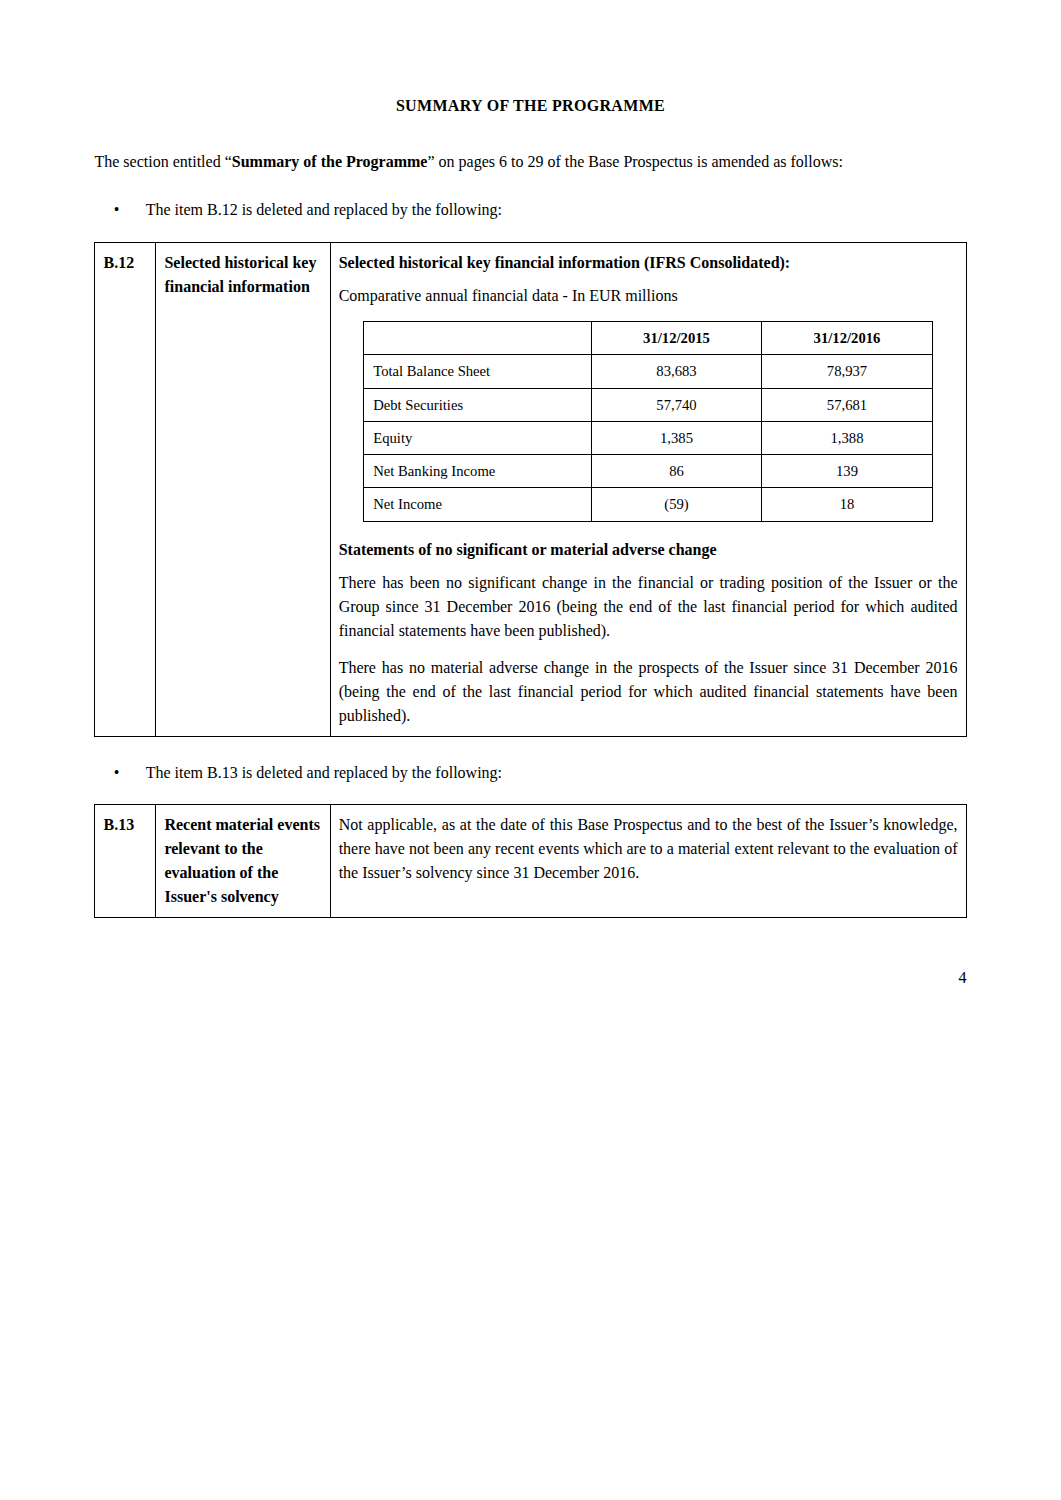Summary of the Programme
The section entitled “Summary of the Programme” on pages 6 to 29 of the Base Prospectus is amended as follows:
The item B.12 is deleted and replaced by the following:
| B.12 | Selected historical key financial information | Selected historical key financial information (IFRS Consolidated): Comparative annual financial data - In EUR millions / / 31/12/2015 / 31/12/2016 / / Total Balance Sheet / 83,683 / 78,937 / / Debt Securities / 57,740 / 57,681 / / Equity / 1,385 / 1,388 / / Net Banking Income / 86 / 139 / / Net Income / (59) / 18 / Statements of no significant or material adverse change There has been no significant change in the financial or trading position of the Issuer or the Group since 31 December 2016 (being the end of the last financial period for which audited financial statements have been published). There has no material adverse change in the prospects of the Issuer since 31 December 2016 (being the end of the last financial period for which audited financial statements have been published). |
The item B.13 is deleted and replaced by the following:
| B.13 | Recent material events relevant to the evaluation of the Issuer's solvency | Not applicable, as at the date of this Base Prospectus and to the best of the Issuer’s knowledge, there have not been any recent events which are to a material extent relevant to the evaluation of the Issuer’s solvency since 31 December 2016. |
4